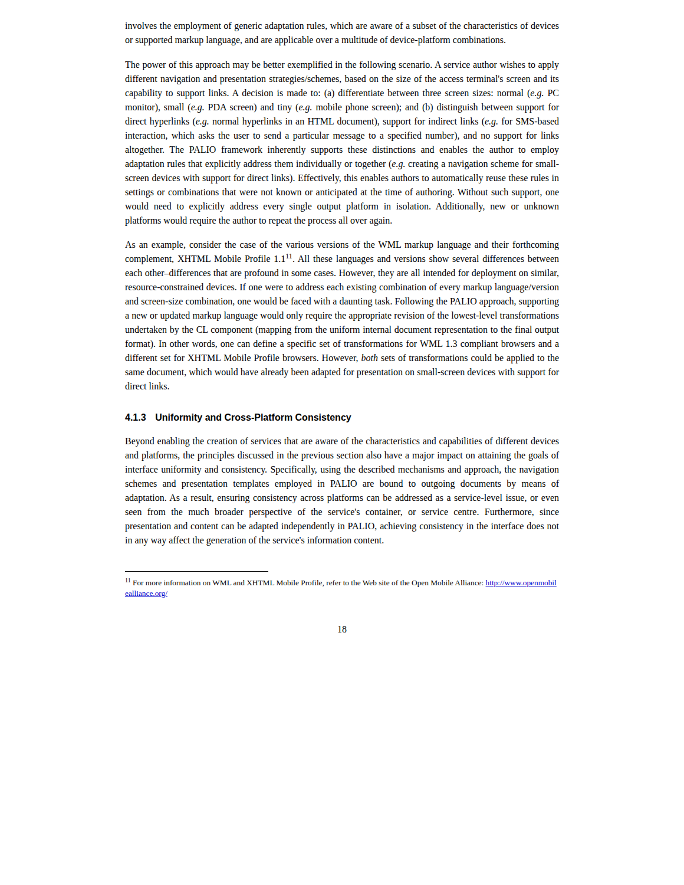involves the employment of generic adaptation rules, which are aware of a subset of the characteristics of devices or supported markup language, and are applicable over a multitude of device-platform combinations.
The power of this approach may be better exemplified in the following scenario. A service author wishes to apply different navigation and presentation strategies/schemes, based on the size of the access terminal's screen and its capability to support links. A decision is made to: (a) differentiate between three screen sizes: normal (e.g. PC monitor), small (e.g. PDA screen) and tiny (e.g. mobile phone screen); and (b) distinguish between support for direct hyperlinks (e.g. normal hyperlinks in an HTML document), support for indirect links (e.g. for SMS-based interaction, which asks the user to send a particular message to a specified number), and no support for links altogether. The PALIO framework inherently supports these distinctions and enables the author to employ adaptation rules that explicitly address them individually or together (e.g. creating a navigation scheme for small-screen devices with support for direct links). Effectively, this enables authors to automatically reuse these rules in settings or combinations that were not known or anticipated at the time of authoring. Without such support, one would need to explicitly address every single output platform in isolation. Additionally, new or unknown platforms would require the author to repeat the process all over again.
As an example, consider the case of the various versions of the WML markup language and their forthcoming complement, XHTML Mobile Profile 1.111. All these languages and versions show several differences between each other–differences that are profound in some cases. However, they are all intended for deployment on similar, resource-constrained devices. If one were to address each existing combination of every markup language/version and screen-size combination, one would be faced with a daunting task. Following the PALIO approach, supporting a new or updated markup language would only require the appropriate revision of the lowest-level transformations undertaken by the CL component (mapping from the uniform internal document representation to the final output format). In other words, one can define a specific set of transformations for WML 1.3 compliant browsers and a different set for XHTML Mobile Profile browsers. However, both sets of transformations could be applied to the same document, which would have already been adapted for presentation on small-screen devices with support for direct links.
4.1.3 Uniformity and Cross-Platform Consistency
Beyond enabling the creation of services that are aware of the characteristics and capabilities of different devices and platforms, the principles discussed in the previous section also have a major impact on attaining the goals of interface uniformity and consistency. Specifically, using the described mechanisms and approach, the navigation schemes and presentation templates employed in PALIO are bound to outgoing documents by means of adaptation. As a result, ensuring consistency across platforms can be addressed as a service-level issue, or even seen from the much broader perspective of the service's container, or service centre. Furthermore, since presentation and content can be adapted independently in PALIO, achieving consistency in the interface does not in any way affect the generation of the service's information content.
11 For more information on WML and XHTML Mobile Profile, refer to the Web site of the Open Mobile Alliance: http://www.openmobilealliance.org/
18